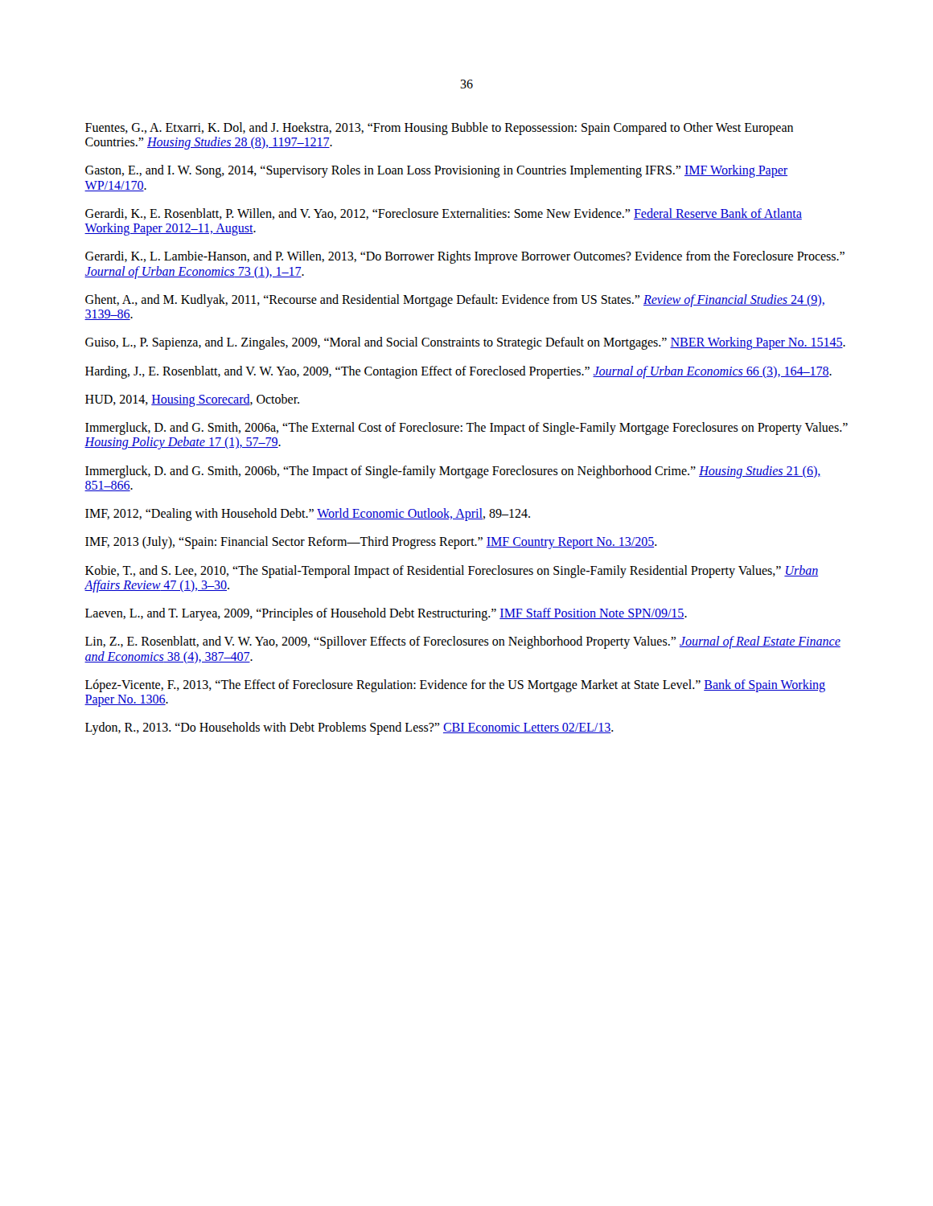36
Fuentes, G., A. Etxarri, K. Dol, and J. Hoekstra, 2013, “From Housing Bubble to Repossession: Spain Compared to Other West European Countries.” Housing Studies 28 (8), 1197–1217.
Gaston, E., and I. W. Song, 2014, “Supervisory Roles in Loan Loss Provisioning in Countries Implementing IFRS.” IMF Working Paper WP/14/170.
Gerardi, K., E. Rosenblatt, P. Willen, and V. Yao, 2012, “Foreclosure Externalities: Some New Evidence.” Federal Reserve Bank of Atlanta Working Paper 2012–11, August.
Gerardi, K., L. Lambie-Hanson, and P. Willen, 2013, “Do Borrower Rights Improve Borrower Outcomes? Evidence from the Foreclosure Process.” Journal of Urban Economics 73 (1), 1–17.
Ghent, A., and M. Kudlyak, 2011, “Recourse and Residential Mortgage Default: Evidence from US States.” Review of Financial Studies 24 (9), 3139–86.
Guiso, L., P. Sapienza, and L. Zingales, 2009, “Moral and Social Constraints to Strategic Default on Mortgages.” NBER Working Paper No. 15145.
Harding, J., E. Rosenblatt, and V. W. Yao, 2009, “The Contagion Effect of Foreclosed Properties.” Journal of Urban Economics 66 (3), 164–178.
HUD, 2014, Housing Scorecard, October.
Immergluck, D. and G. Smith, 2006a, “The External Cost of Foreclosure: The Impact of Single-Family Mortgage Foreclosures on Property Values.” Housing Policy Debate 17 (1), 57–79.
Immergluck, D. and G. Smith, 2006b, “The Impact of Single-family Mortgage Foreclosures on Neighborhood Crime.” Housing Studies 21 (6), 851–866.
IMF, 2012, “Dealing with Household Debt.” World Economic Outlook, April, 89–124.
IMF, 2013 (July), “Spain: Financial Sector Reform—Third Progress Report.” IMF Country Report No. 13/205.
Kobie, T., and S. Lee, 2010, “The Spatial-Temporal Impact of Residential Foreclosures on Single-Family Residential Property Values,” Urban Affairs Review 47 (1), 3–30.
Laeven, L., and T. Laryea, 2009, “Principles of Household Debt Restructuring.” IMF Staff Position Note SPN/09/15.
Lin, Z., E. Rosenblatt, and V. W. Yao, 2009, “Spillover Effects of Foreclosures on Neighborhood Property Values.” Journal of Real Estate Finance and Economics 38 (4), 387–407.
López-Vicente, F., 2013, “The Effect of Foreclosure Regulation: Evidence for the US Mortgage Market at State Level.” Bank of Spain Working Paper No. 1306.
Lydon, R., 2013. “Do Households with Debt Problems Spend Less?” CBI Economic Letters 02/EL/13.